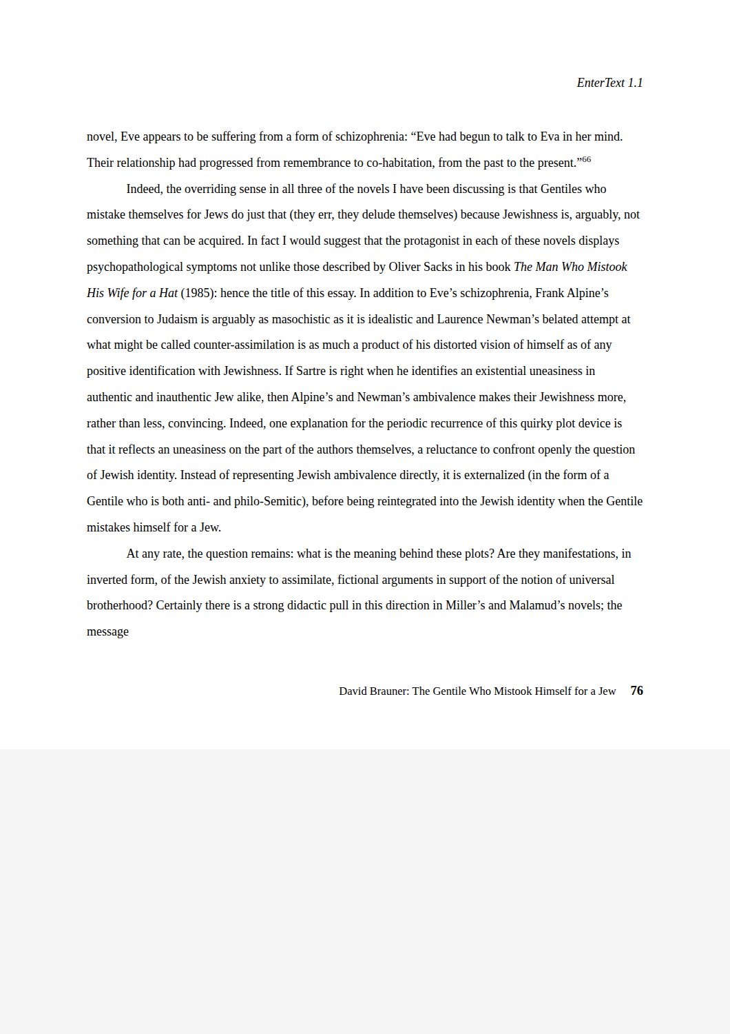EnterText 1.1
novel, Eve appears to be suffering from a form of schizophrenia: “Eve had begun to talk to Eva in her mind. Their relationship had progressed from remembrance to co-habitation, from the past to the present.”66
Indeed, the overriding sense in all three of the novels I have been discussing is that Gentiles who mistake themselves for Jews do just that (they err, they delude themselves) because Jewishness is, arguably, not something that can be acquired. In fact I would suggest that the protagonist in each of these novels displays psychopathological symptoms not unlike those described by Oliver Sacks in his book The Man Who Mistook His Wife for a Hat (1985): hence the title of this essay. In addition to Eve’s schizophrenia, Frank Alpine’s conversion to Judaism is arguably as masochistic as it is idealistic and Laurence Newman’s belated attempt at what might be called counter-assimilation is as much a product of his distorted vision of himself as of any positive identification with Jewishness. If Sartre is right when he identifies an existential uneasiness in authentic and inauthentic Jew alike, then Alpine’s and Newman’s ambivalence makes their Jewishness more, rather than less, convincing. Indeed, one explanation for the periodic recurrence of this quirky plot device is that it reflects an uneasiness on the part of the authors themselves, a reluctance to confront openly the question of Jewish identity. Instead of representing Jewish ambivalence directly, it is externalized (in the form of a Gentile who is both anti- and philo-Semitic), before being reintegrated into the Jewish identity when the Gentile mistakes himself for a Jew.
At any rate, the question remains: what is the meaning behind these plots? Are they manifestations, in inverted form, of the Jewish anxiety to assimilate, fictional arguments in support of the notion of universal brotherhood? Certainly there is a strong didactic pull in this direction in Miller’s and Malamud’s novels; the message
David Brauner: The Gentile Who Mistook Himself for a Jew 76